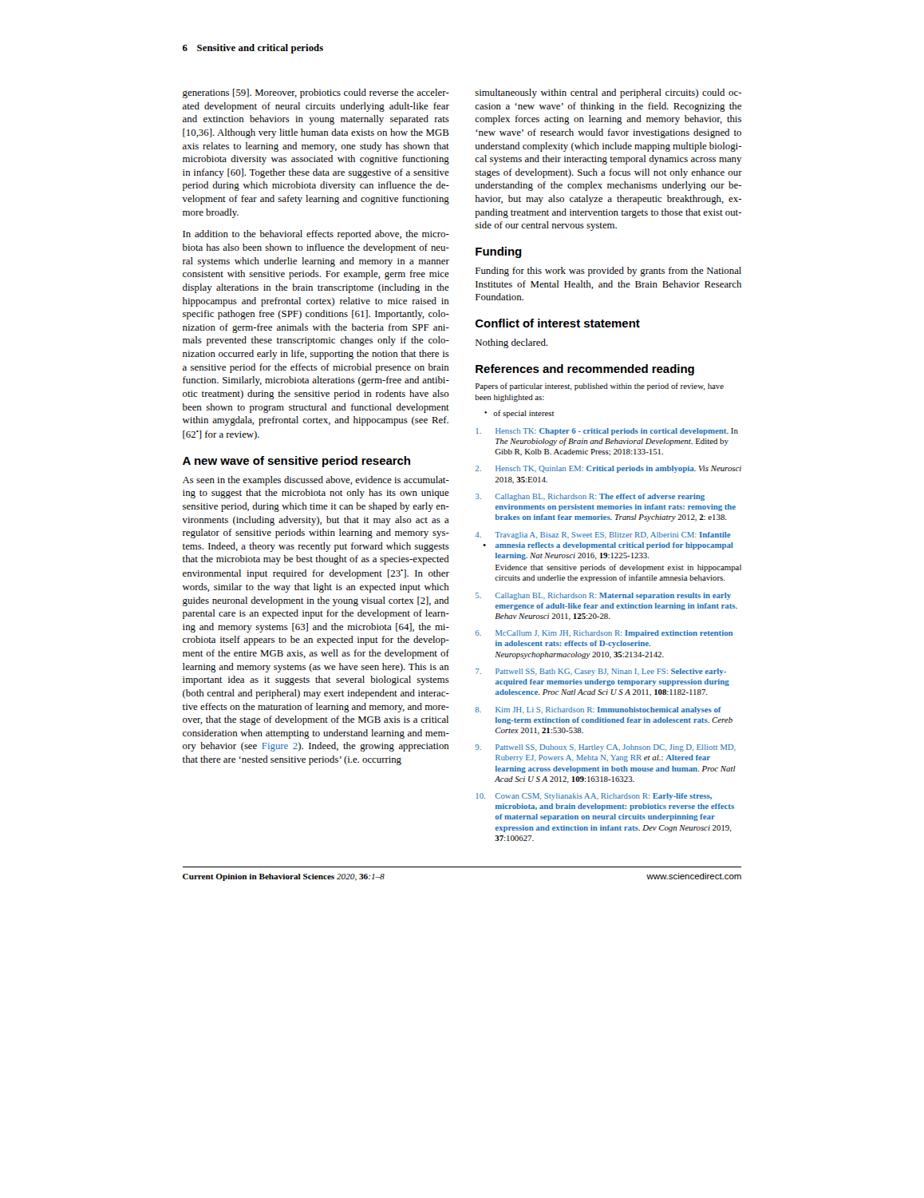6 Sensitive and critical periods
generations [59]. Moreover, probiotics could reverse the accelerated development of neural circuits underlying adult-like fear and extinction behaviors in young maternally separated rats [10,36]. Although very little human data exists on how the MGB axis relates to learning and memory, one study has shown that microbiota diversity was associated with cognitive functioning in infancy [60]. Together these data are suggestive of a sensitive period during which microbiota diversity can influence the development of fear and safety learning and cognitive functioning more broadly.
In addition to the behavioral effects reported above, the microbiota has also been shown to influence the development of neural systems which underlie learning and memory in a manner consistent with sensitive periods. For example, germ free mice display alterations in the brain transcriptome (including in the hippocampus and prefrontal cortex) relative to mice raised in specific pathogen free (SPF) conditions [61]. Importantly, colonization of germ-free animals with the bacteria from SPF animals prevented these transcriptomic changes only if the colonization occurred early in life, supporting the notion that there is a sensitive period for the effects of microbial presence on brain function. Similarly, microbiota alterations (germ-free and antibiotic treatment) during the sensitive period in rodents have also been shown to program structural and functional development within amygdala, prefrontal cortex, and hippocampus (see Ref. [62•] for a review).
A new wave of sensitive period research
As seen in the examples discussed above, evidence is accumulating to suggest that the microbiota not only has its own unique sensitive period, during which time it can be shaped by early environments (including adversity), but that it may also act as a regulator of sensitive periods within learning and memory systems. Indeed, a theory was recently put forward which suggests that the microbiota may be best thought of as a species-expected environmental input required for development [23•]. In other words, similar to the way that light is an expected input which guides neuronal development in the young visual cortex [2], and parental care is an expected input for the development of learning and memory systems [63] and the microbiota [64], the microbiota itself appears to be an expected input for the development of the entire MGB axis, as well as for the development of learning and memory systems (as we have seen here). This is an important idea as it suggests that several biological systems (both central and peripheral) may exert independent and interactive effects on the maturation of learning and memory, and moreover, that the stage of development of the MGB axis is a critical consideration when attempting to understand learning and memory behavior (see Figure 2). Indeed, the growing appreciation that there are ‘nested sensitive periods’ (i.e. occurring
simultaneously within central and peripheral circuits) could occasion a ‘new wave’ of thinking in the field. Recognizing the complex forces acting on learning and memory behavior, this ‘new wave’ of research would favor investigations designed to understand complexity (which include mapping multiple biological systems and their interacting temporal dynamics across many stages of development). Such a focus will not only enhance our understanding of the complex mechanisms underlying our behavior, but may also catalyze a therapeutic breakthrough, expanding treatment and intervention targets to those that exist outside of our central nervous system.
Funding
Funding for this work was provided by grants from the National Institutes of Mental Health, and the Brain Behavior Research Foundation.
Conflict of interest statement
Nothing declared.
References and recommended reading
Papers of particular interest, published within the period of review, have been highlighted as:
of special interest
Hensch TK: Chapter 6 - critical periods in cortical development. In The Neurobiology of Brain and Behavioral Development. Edited by Gibb R, Kolb B. Academic Press; 2018:133-151.
Hensch TK, Quinlan EM: Critical periods in amblyopia. Vis Neurosci 2018, 35:E014.
Callaghan BL, Richardson R: The effect of adverse rearing environments on persistent memories in infant rats: removing the brakes on infant fear memories. Transl Psychiatry 2012, 2: e138.
• Travaglia A, Bisaz R, Sweet ES, Blitzer RD, Alberini CM: Infantile amnesia reflects a developmental critical period for hippocampal learning. Nat Neurosci 2016, 19:1225-1233.
Evidence that sensitive periods of development exist in hippocampal circuits and underlie the expression of infantile amnesia behaviors.
Callaghan BL, Richardson R: Maternal separation results in early emergence of adult-like fear and extinction learning in infant rats. Behav Neurosci 2011, 125:20-28.
McCallum J, Kim JH, Richardson R: Impaired extinction retention in adolescent rats: effects of D-cycloserine. Neuropsychopharmacology 2010, 35:2134-2142.
Pattwell SS, Bath KG, Casey BJ, Ninan I, Lee FS: Selective early-acquired fear memories undergo temporary suppression during adolescence. Proc Natl Acad Sci U S A 2011, 108:1182-1187.
Kim JH, Li S, Richardson R: Immunohistochemical analyses of long-term extinction of conditioned fear in adolescent rats. Cereb Cortex 2011, 21:530-538.
Pattwell SS, Duhoux S, Hartley CA, Johnson DC, Jing D, Elliott MD, Ruberry EJ, Powers A, Mehta N, Yang RR et al.: Altered fear learning across development in both mouse and human. Proc Natl Acad Sci U S A 2012, 109:16318-16323.
Cowan CSM, Stylianakis AA, Richardson R: Early-life stress, microbiota, and brain development: probiotics reverse the effects of maternal separation on neural circuits underpinning fear expression and extinction in infant rats. Dev Cogn Neurosci 2019, 37:100627.
Current Opinion in Behavioral Sciences 2020, 36:1–8
www.sciencedirect.com